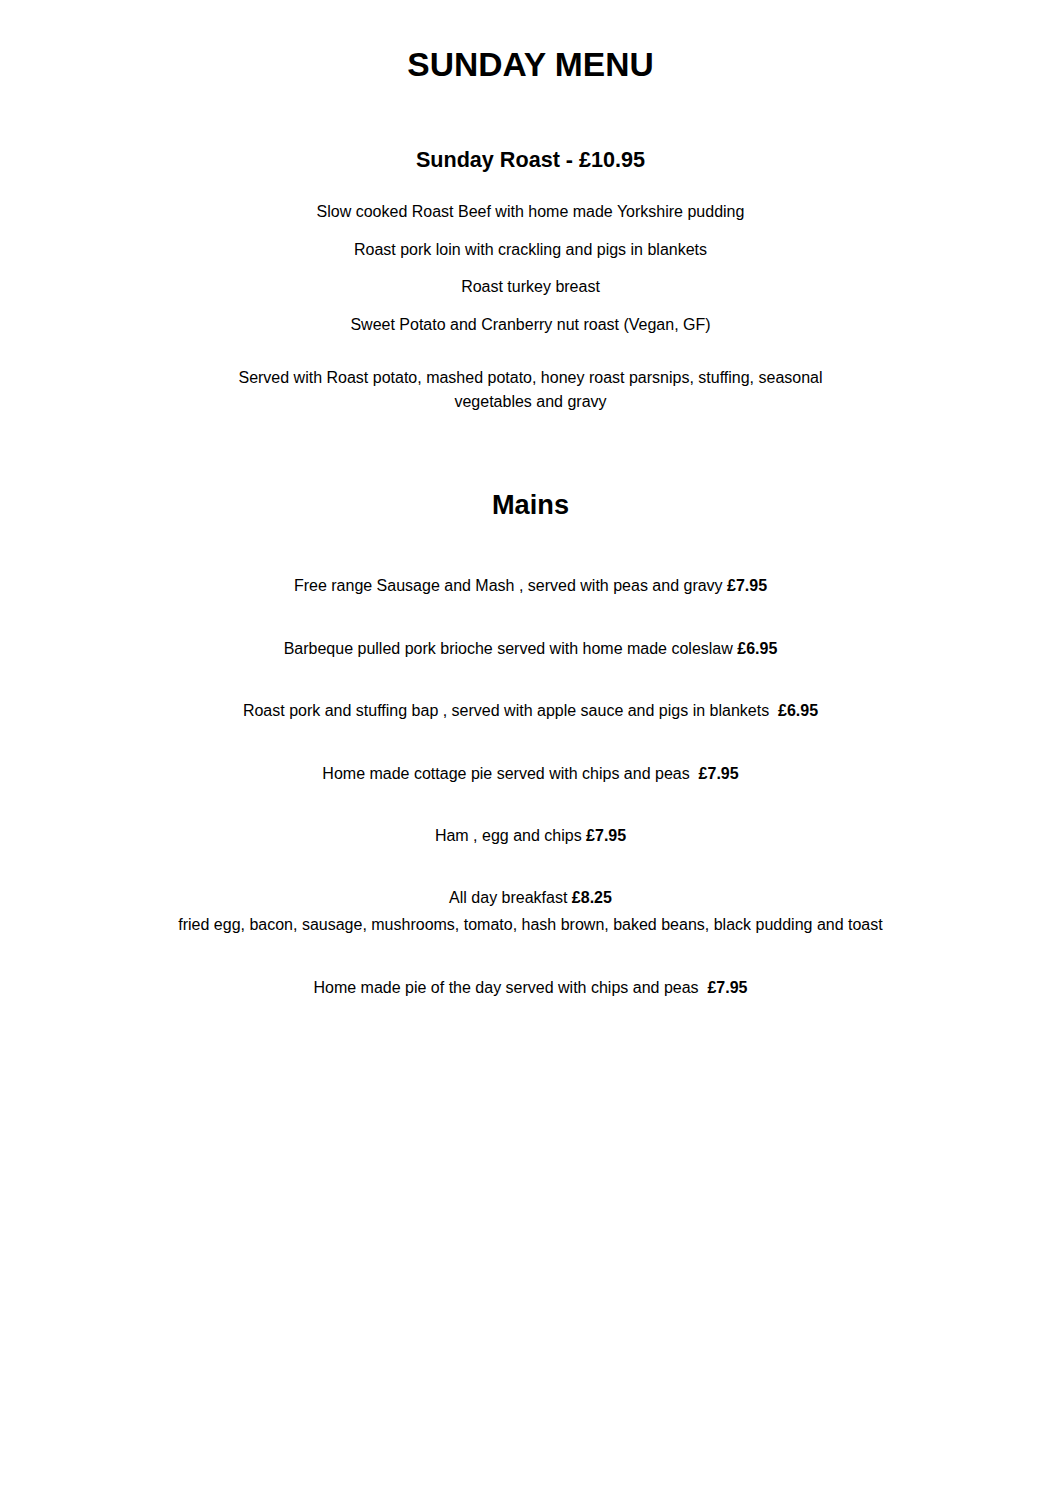SUNDAY MENU
Sunday Roast - £10.95
Slow cooked Roast Beef with home made Yorkshire pudding
Roast pork loin with crackling and pigs in blankets
Roast turkey breast
Sweet Potato and Cranberry nut roast (Vegan, GF)
Served with Roast potato, mashed potato, honey roast parsnips, stuffing, seasonal vegetables and gravy
Mains
Free range Sausage and Mash , served with peas and gravy £7.95
Barbeque pulled pork brioche served with home made coleslaw £6.95
Roast pork and stuffing bap , served with apple sauce and pigs in blankets £6.95
Home made cottage pie served with chips and peas £7.95
Ham , egg and chips £7.95
All day breakfast £8.25 fried egg, bacon, sausage, mushrooms, tomato, hash brown, baked beans, black pudding and toast
Home made pie of the day served with chips and peas £7.95